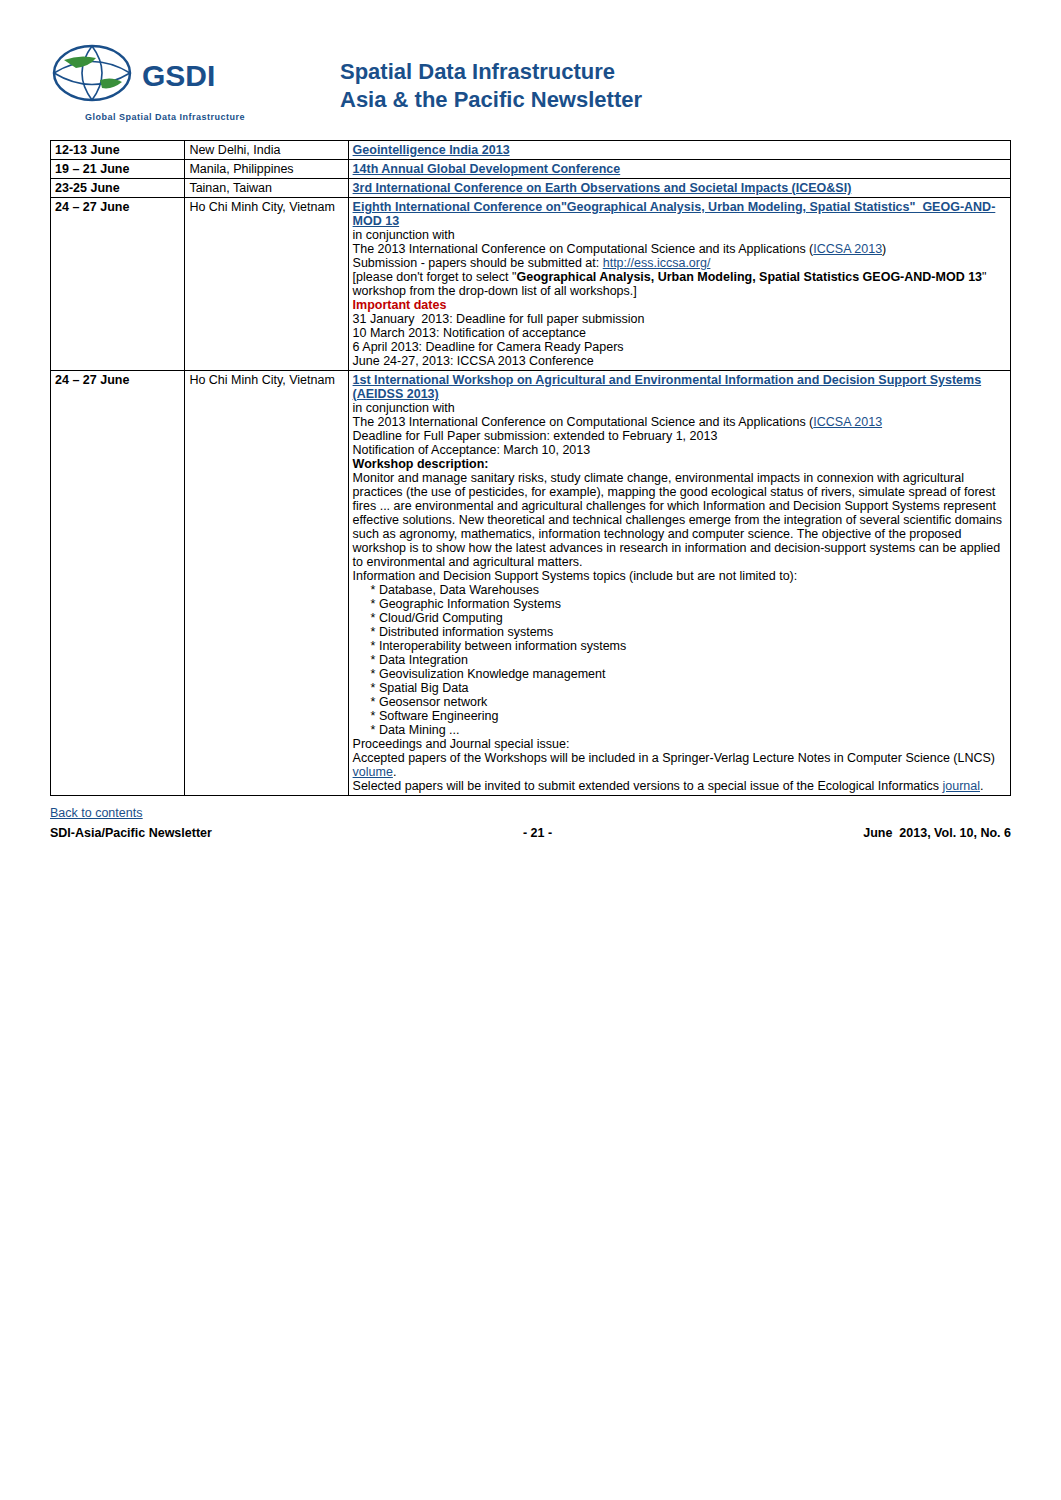GSDI
Global Spatial Data Infrastructure
Spatial Data Infrastructure
Asia & the Pacific Newsletter
| 12-13 June | New Delhi, India | Geointelligence India 2013 |
| 19 – 21 June | Manila, Philippines | 14th Annual Global Development Conference |
| 23-25 June | Tainan, Taiwan | 3rd International Conference on Earth Observations and Societal Impacts (ICEO&SI) |
| 24 – 27 June | Ho Chi Minh City, Vietnam | Eighth International Conference on"Geographical Analysis, Urban Modeling, Spatial Statistics" GEOG-AND-MOD 13 in conjunction with The 2013 International Conference on Computational Science and its Applications ( ICCSA 2013 ) Submission - papers should be submitted at: http://ess.iccsa.org/ [please don't forget to select " Geographical Analysis, Urban Modeling, Spatial Statistics GEOG-AND-MOD 13 " workshop from the drop-down list of all workshops.] Important dates 31 January 2013: Deadline for full paper submission 10 March 2013: Notification of acceptance 6 April 2013: Deadline for Camera Ready Papers June 24-27, 2013: ICCSA 2013 Conference |
| 24 – 27 June | Ho Chi Minh City, Vietnam | 1st International Workshop on Agricultural and Environmental Information and Decision Support Systems (AEIDSS 2013) in conjunction with The 2013 International Conference on Computational Science and its Applications ( ICCSA 2013 Deadline for Full Paper submission: extended to February 1, 2013 Notification of Acceptance: March 10, 2013 Workshop description: Monitor and manage sanitary risks, study climate change, environmental impacts in connexion with agricultural practices (the use of pesticides, for example), mapping the good ecological status of rivers, simulate spread of forest fires ... are environmental and agricultural challenges for which Information and Decision Support Systems represent effective solutions. New theoretical and technical challenges emerge from the integration of several scientific domains such as agronomy, mathematics, information technology and computer science. The objective of the proposed workshop is to show how the latest advances in research in information and decision-support systems can be applied to environmental and agricultural matters. Information and Decision Support Systems topics (include but are not limited to): Database, Data Warehouses Geographic Information Systems Cloud/Grid Computing Distributed information systems Interoperability between information systems Data Integration Geovisulization Knowledge management Spatial Big Data Geosensor network Software Engineering Data Mining ... Proceedings and Journal special issue: Accepted papers of the Workshops will be included in a Springer-Verlag Lecture Notes in Computer Science (LNCS) volume . Selected papers will be invited to submit extended versions to a special issue of the Ecological Informatics journal . |
Back to contents
SDI-Asia/Pacific Newsletter - 21 - June 2013, Vol. 10, No. 6